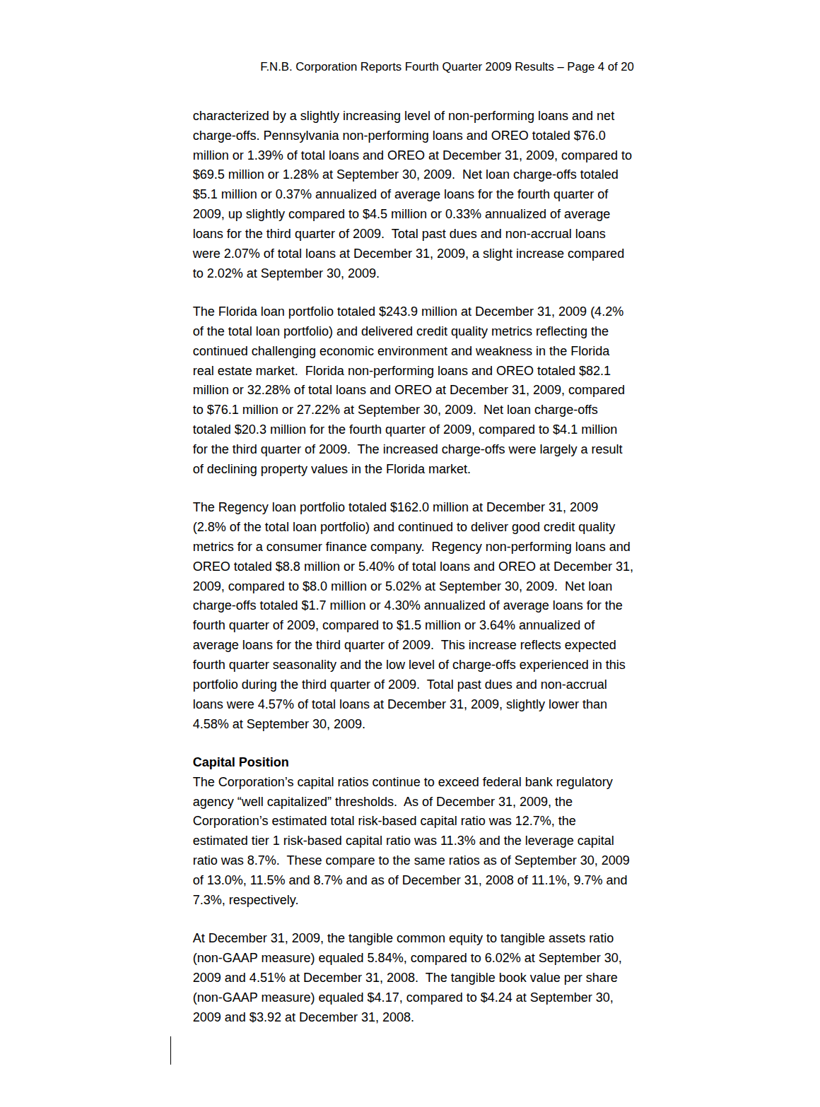F.N.B. Corporation Reports Fourth Quarter 2009 Results – Page 4 of 20
characterized by a slightly increasing level of non-performing loans and net charge-offs. Pennsylvania non-performing loans and OREO totaled $76.0 million or 1.39% of total loans and OREO at December 31, 2009, compared to $69.5 million or 1.28% at September 30, 2009. Net loan charge-offs totaled $5.1 million or 0.37% annualized of average loans for the fourth quarter of 2009, up slightly compared to $4.5 million or 0.33% annualized of average loans for the third quarter of 2009. Total past dues and non-accrual loans were 2.07% of total loans at December 31, 2009, a slight increase compared to 2.02% at September 30, 2009.
The Florida loan portfolio totaled $243.9 million at December 31, 2009 (4.2% of the total loan portfolio) and delivered credit quality metrics reflecting the continued challenging economic environment and weakness in the Florida real estate market. Florida non-performing loans and OREO totaled $82.1 million or 32.28% of total loans and OREO at December 31, 2009, compared to $76.1 million or 27.22% at September 30, 2009. Net loan charge-offs totaled $20.3 million for the fourth quarter of 2009, compared to $4.1 million for the third quarter of 2009. The increased charge-offs were largely a result of declining property values in the Florida market.
The Regency loan portfolio totaled $162.0 million at December 31, 2009 (2.8% of the total loan portfolio) and continued to deliver good credit quality metrics for a consumer finance company. Regency non-performing loans and OREO totaled $8.8 million or 5.40% of total loans and OREO at December 31, 2009, compared to $8.0 million or 5.02% at September 30, 2009. Net loan charge-offs totaled $1.7 million or 4.30% annualized of average loans for the fourth quarter of 2009, compared to $1.5 million or 3.64% annualized of average loans for the third quarter of 2009. This increase reflects expected fourth quarter seasonality and the low level of charge-offs experienced in this portfolio during the third quarter of 2009. Total past dues and non-accrual loans were 4.57% of total loans at December 31, 2009, slightly lower than 4.58% at September 30, 2009.
Capital Position
The Corporation’s capital ratios continue to exceed federal bank regulatory agency “well capitalized” thresholds. As of December 31, 2009, the Corporation’s estimated total risk-based capital ratio was 12.7%, the estimated tier 1 risk-based capital ratio was 11.3% and the leverage capital ratio was 8.7%. These compare to the same ratios as of September 30, 2009 of 13.0%, 11.5% and 8.7% and as of December 31, 2008 of 11.1%, 9.7% and 7.3%, respectively.
At December 31, 2009, the tangible common equity to tangible assets ratio (non-GAAP measure) equaled 5.84%, compared to 6.02% at September 30, 2009 and 4.51% at December 31, 2008. The tangible book value per share (non-GAAP measure) equaled $4.17, compared to $4.24 at September 30, 2009 and $3.92 at December 31, 2008.